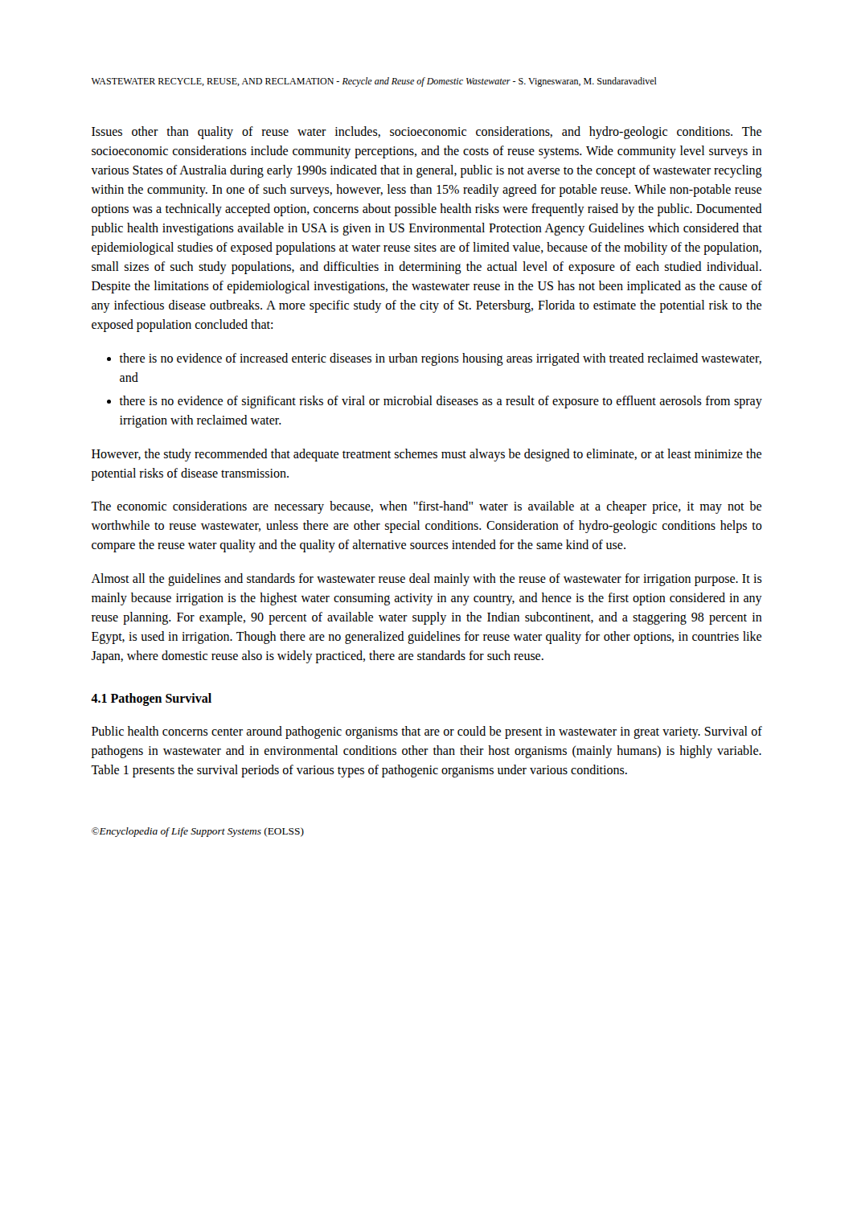WASTEWATER RECYCLE, REUSE, AND RECLAMATION - Recycle and Reuse of Domestic Wastewater - S. Vigneswaran, M. Sundaravadivel
Issues other than quality of reuse water includes, socioeconomic considerations, and hydro-geologic conditions. The socioeconomic considerations include community perceptions, and the costs of reuse systems. Wide community level surveys in various States of Australia during early 1990s indicated that in general, public is not averse to the concept of wastewater recycling within the community. In one of such surveys, however, less than 15% readily agreed for potable reuse. While non-potable reuse options was a technically accepted option, concerns about possible health risks were frequently raised by the public. Documented public health investigations available in USA is given in US Environmental Protection Agency Guidelines which considered that epidemiological studies of exposed populations at water reuse sites are of limited value, because of the mobility of the population, small sizes of such study populations, and difficulties in determining the actual level of exposure of each studied individual. Despite the limitations of epidemiological investigations, the wastewater reuse in the US has not been implicated as the cause of any infectious disease outbreaks. A more specific study of the city of St. Petersburg, Florida to estimate the potential risk to the exposed population concluded that:
there is no evidence of increased enteric diseases in urban regions housing areas irrigated with treated reclaimed wastewater, and
there is no evidence of significant risks of viral or microbial diseases as a result of exposure to effluent aerosols from spray irrigation with reclaimed water.
However, the study recommended that adequate treatment schemes must always be designed to eliminate, or at least minimize the potential risks of disease transmission.
The economic considerations are necessary because, when "first-hand" water is available at a cheaper price, it may not be worthwhile to reuse wastewater, unless there are other special conditions. Consideration of hydro-geologic conditions helps to compare the reuse water quality and the quality of alternative sources intended for the same kind of use.
Almost all the guidelines and standards for wastewater reuse deal mainly with the reuse of wastewater for irrigation purpose. It is mainly because irrigation is the highest water consuming activity in any country, and hence is the first option considered in any reuse planning. For example, 90 percent of available water supply in the Indian subcontinent, and a staggering 98 percent in Egypt, is used in irrigation. Though there are no generalized guidelines for reuse water quality for other options, in countries like Japan, where domestic reuse also is widely practiced, there are standards for such reuse.
4.1 Pathogen Survival
Public health concerns center around pathogenic organisms that are or could be present in wastewater in great variety. Survival of pathogens in wastewater and in environmental conditions other than their host organisms (mainly humans) is highly variable. Table 1 presents the survival periods of various types of pathogenic organisms under various conditions.
©Encyclopedia of Life Support Systems (EOLSS)